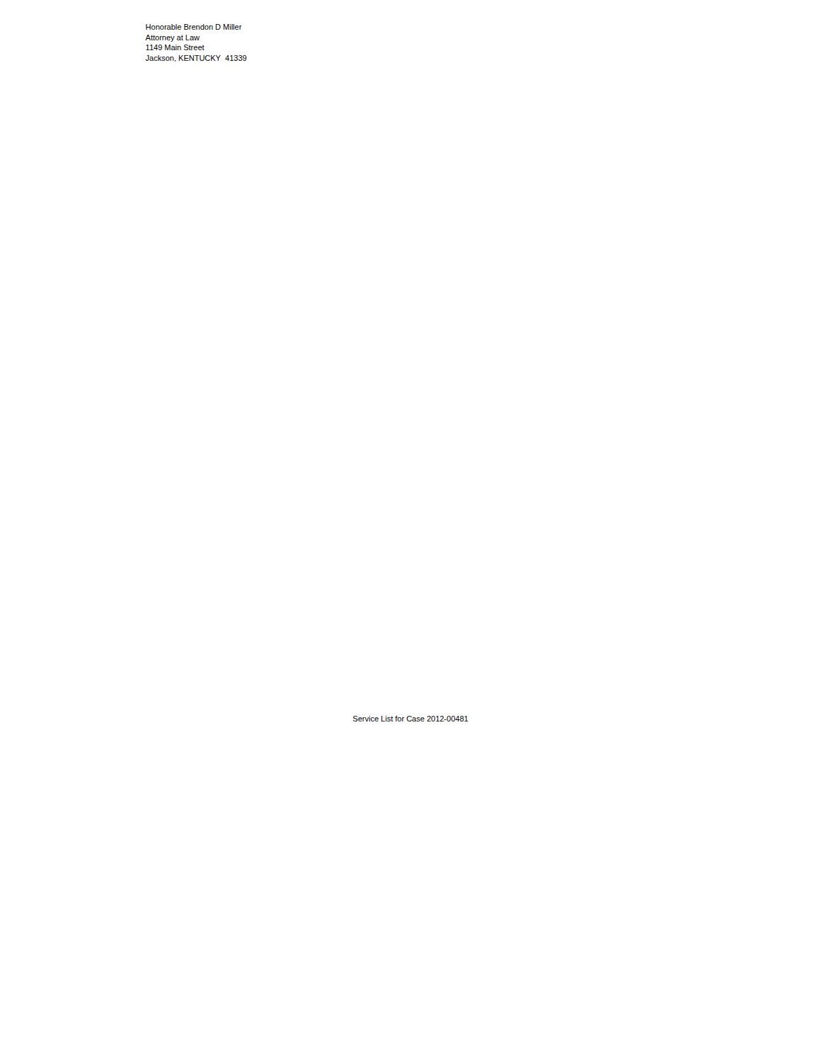Honorable Brendon D Miller
Attorney at Law
1149 Main Street
Jackson, KENTUCKY 41339
Service List for Case 2012-00481